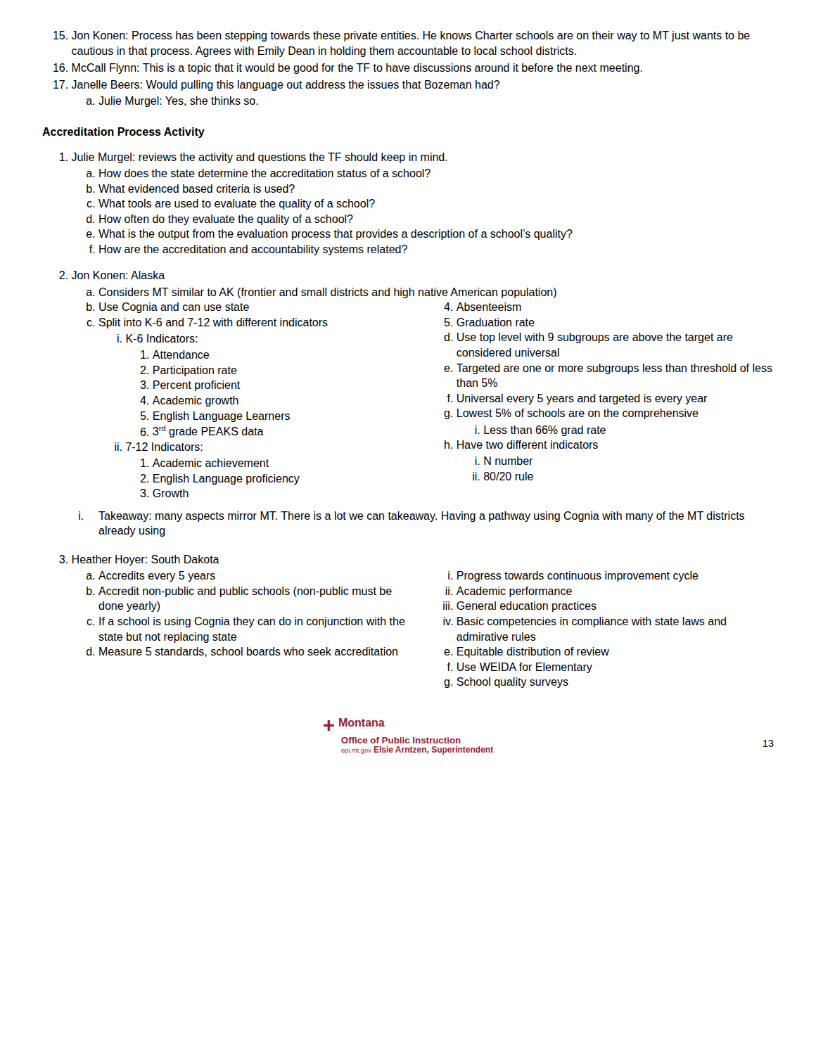Jon Konen: Process has been stepping towards these private entities. He knows Charter schools are on their way to MT just wants to be cautious in that process. Agrees with Emily Dean in holding them accountable to local school districts.
McCall Flynn: This is a topic that it would be good for the TF to have discussions around it before the next meeting.
Janelle Beers: Would pulling this language out address the issues that Bozeman had?
Julie Murgel: Yes, she thinks so.
Accreditation Process Activity
Julie Murgel: reviews the activity and questions the TF should keep in mind.
How does the state determine the accreditation status of a school?
What evidenced based criteria is used?
What tools are used to evaluate the quality of a school?
How often do they evaluate the quality of a school?
What is the output from the evaluation process that provides a description of a school’s quality?
How are the accreditation and accountability systems related?
Jon Konen: Alaska
Considers MT similar to AK (frontier and small districts and high native American population)
Use Cognia and can use state
Split into K-6 and 7-12 with different indicators
K-6 Indicators:
Attendance
Participation rate
Percent proficient
Academic growth
English Language Learners
3rd grade PEAKS data
7-12 Indicators:
Academic achievement
English Language proficiency
Growth
Absenteeism
Graduation rate
Use top level with 9 subgroups are above the target are considered universal
Targeted are one or more subgroups less than threshold of less than 5%
Universal every 5 years and targeted is every year
Lowest 5% of schools are on the comprehensive
Less than 66% grad rate
Have two different indicators
N number
80/20 rule
i. Takeaway: many aspects mirror MT. There is a lot we can takeaway. Having a pathway using Cognia with many of the MT districts already using
Heather Hoyer: South Dakota
Accredits every 5 years
Accredit non-public and public schools (non-public must be done yearly)
If a school is using Cognia they can do in conjunction with the state but not replacing state
Measure 5 standards, school boards who seek accreditation
Progress towards continuous improvement cycle
Academic performance
General education practices
Basic competencies in compliance with state laws and admirative rules
Equitable distribution of review
Use WEIDA for Elementary
School quality surveys
+ Montana
Office of Public Instruction
opi.mt.gov Elsie Arntzen, Superintendent
13